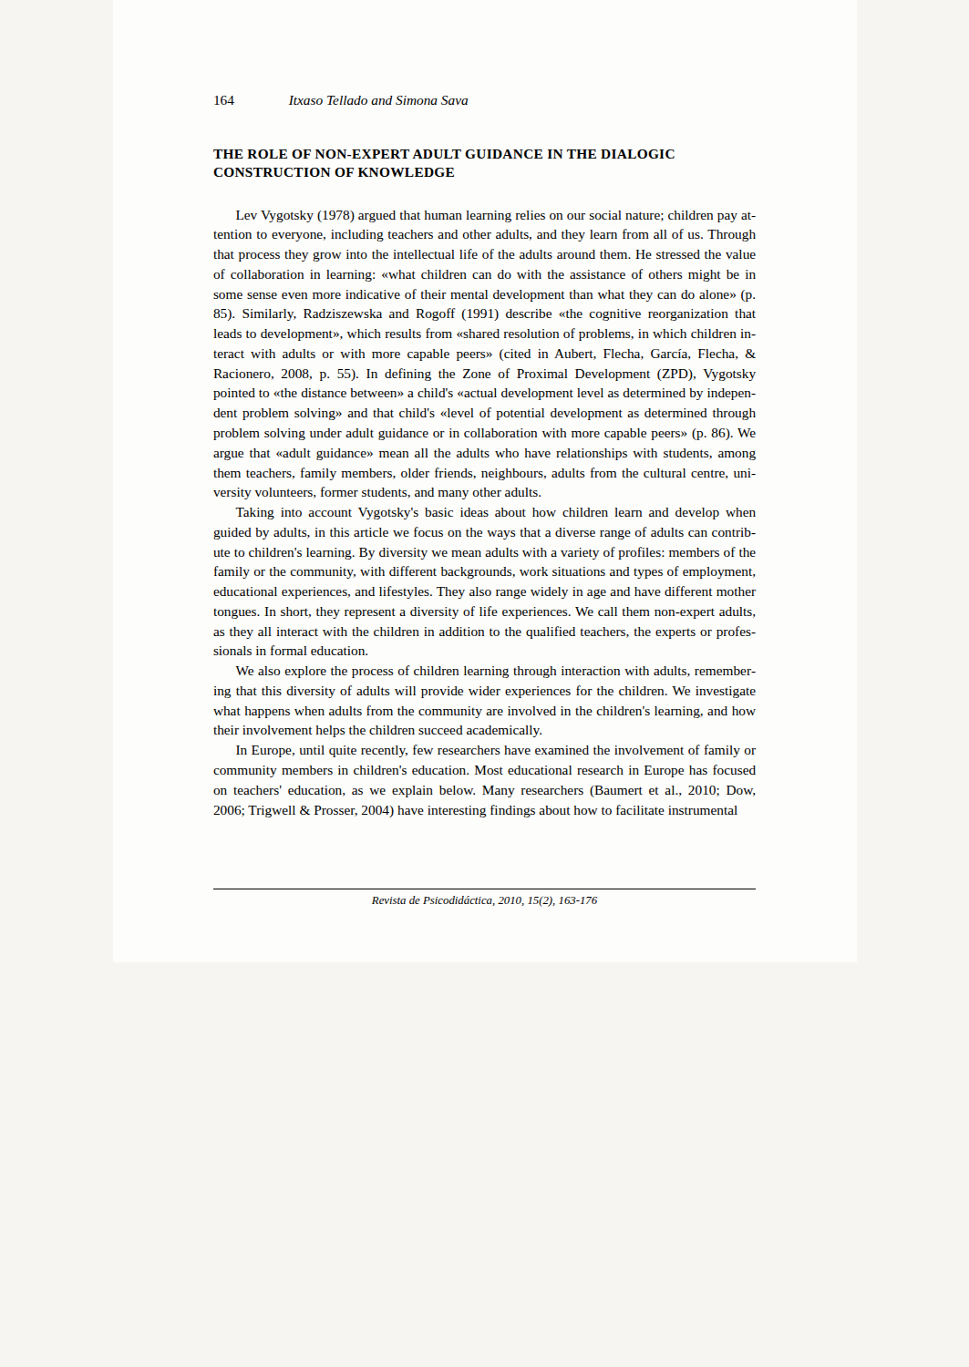164 Itxaso Tellado and Simona Sava
The role of non-expert adult guidance in the dia­logic construction of knowledge
Lev Vygotsky (1978) argued that human learning relies on our social nature; children pay attention to everyone, including teachers and other adults, and they learn from all of us. Through that process they grow into the intellectual life of the adults around them. He stressed the value of collaboration in learning: «what children can do with the assistance of others might be in some sense even more indicative of their mental development than what they can do alone» (p. 85). Similarly, Radziszewska and Rogoff (1991) describe «the cognitive reorganization that leads to development», which results from «shared resolution of problems, in which children interact with adults or with more capable peers» (cited in Aubert, Flecha, García, Flecha, & Racionero, 2008, p. 55). In defining the Zone of Proximal Development (ZPD), Vygotsky pointed to «the distance between» a child's «actual development level as determined by independent problem solving» and that child's «level of potential development as determined through problem solving under adult guidance or in collaboration with more capable peers» (p. 86). We argue that «adult guidance» mean all the adults who have relationships with students, among them teachers, family members, older friends, neighbours, adults from the cultural centre, university volunteers, former students, and many other adults.
Taking into account Vygotsky's basic ideas about how children learn and develop when guided by adults, in this article we focus on the ways that a diverse range of adults can contribute to children's learning. By diversity we mean adults with a variety of profiles: members of the family or the community, with different backgrounds, work situations and types of employment, educational experiences, and lifestyles. They also range widely in age and have different mother tongues. In short, they represent a diversity of life experiences. We call them non-expert adults, as they all interact with the children in addition to the qualified teachers, the experts or professionals in formal education.
We also explore the process of children learning through interaction with adults, remembering that this diversity of adults will provide wider experiences for the children. We investigate what happens when adults from the community are involved in the children's learning, and how their involvement helps the children succeed academically.
In Europe, until quite recently, few researchers have examined the involvement of family or community members in children's education. Most educational research in Europe has focused on teachers' education, as we explain below. Many researchers (Baumert et al., 2010; Dow, 2006; Trigwell & Prosser, 2004) have interesting findings about how to facilitate instrumental
Revista de Psicodidáctica, 2010, 15(2), 163-176